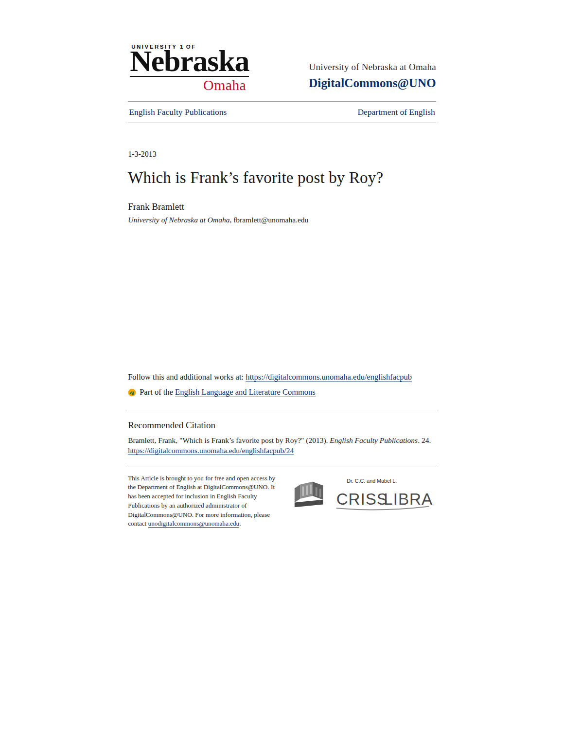UNIVERSITY 1 OF
Nebraska
Omaha
University of Nebraska at Omaha
DigitalCommons@UNO
English Faculty Publications
Department of English
1-3-2013
Which is Frank’s favorite post by Roy?
Frank Bramlett
University of Nebraska at Omaha, fbramlett@unomaha.edu
Follow this and additional works at: https://digitalcommons.unomaha.edu/englishfacpub
Part of the English Language and Literature Commons
Recommended Citation
Bramlett, Frank, "Which is Frank’s favorite post by Roy?" (2013). English Faculty Publications. 24.
https://digitalcommons.unomaha.edu/englishfacpub/24
This Article is brought to you for free and open access by the Department of English at DigitalCommons@UNO. It has been accepted for inclusion in English Faculty Publications by an authorized administrator of DigitalCommons@UNO. For more information, please contact unodigitalcommons@unomaha.edu.
Dr. C.C. and Mabel L. CRISS LIBRARY